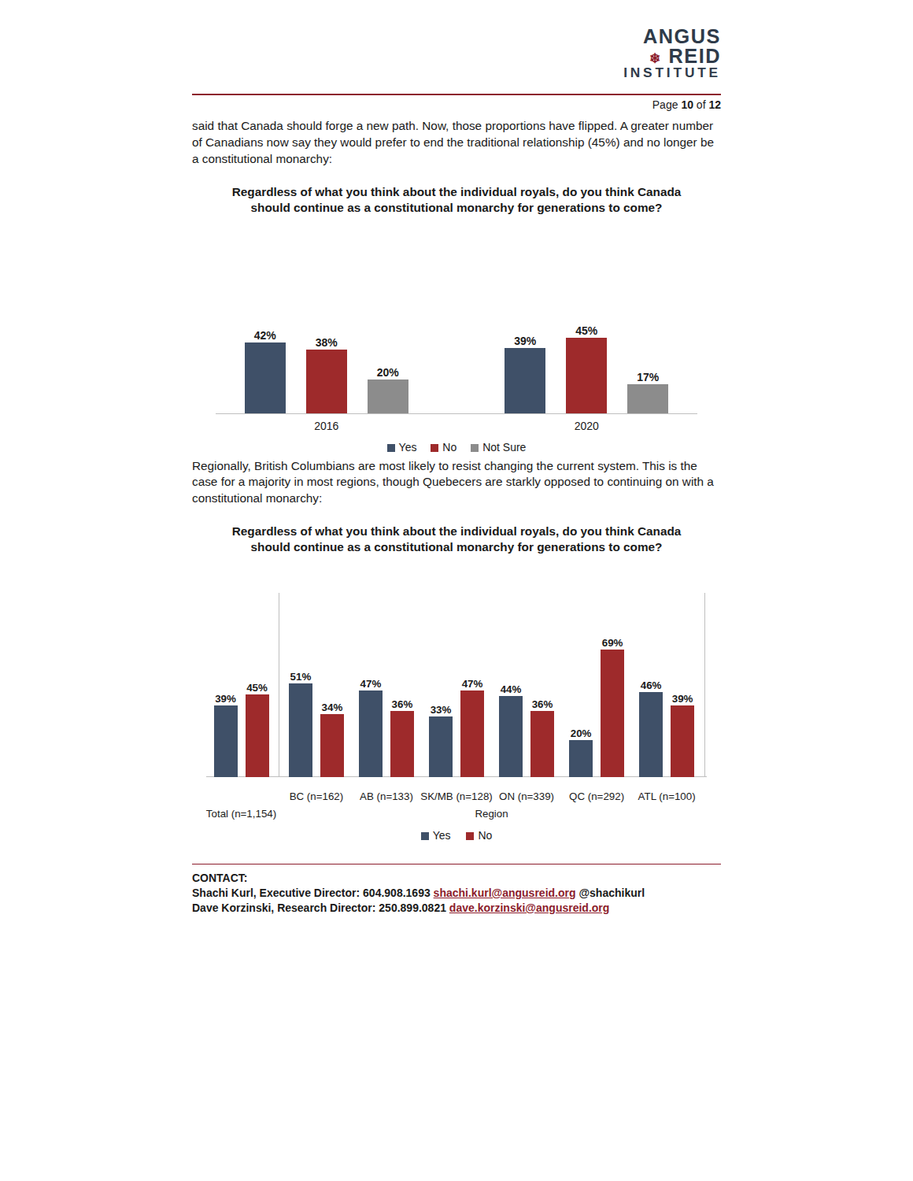ANGUS
❄ REID
INSTITUTE
Page 10 of 12
said that Canada should forge a new path. Now, those proportions have flipped. A greater number of Canadians now say they would prefer to end the traditional relationship (45%) and no longer be a constitutional monarchy:
Regardless of what you think about the individual royals, do you think Canada
should continue as a constitutional monarchy for generations to come?
42%
38%
20%
39%
45%
17%
2016 2020
Yes No Not Sure
Regionally, British Columbians are most likely to resist changing the current system. This is the case for a majority in most regions, though Quebecers are starkly opposed to continuing on with a constitutional monarchy:
Regardless of what you think about the individual royals, do you think Canada
should continue as a constitutional monarchy for generations to come?
39%
45%
51%
34%
47%
36%
33%
47%
44%
36%
20%
69%
46%
39%
BC (n=162) AB (n=133) SK/MB (n=128) ON (n=339) QC (n=292) ATL (n=100)
Total (n=1,154) Region
Yes No
CONTACT:
Shachi Kurl, Executive Director: 604.908.1693 shachi.kurl@angusreid.org @shachikurl
Dave Korzinski, Research Director: 250.899.0821 dave.korzinski@angusreid.org